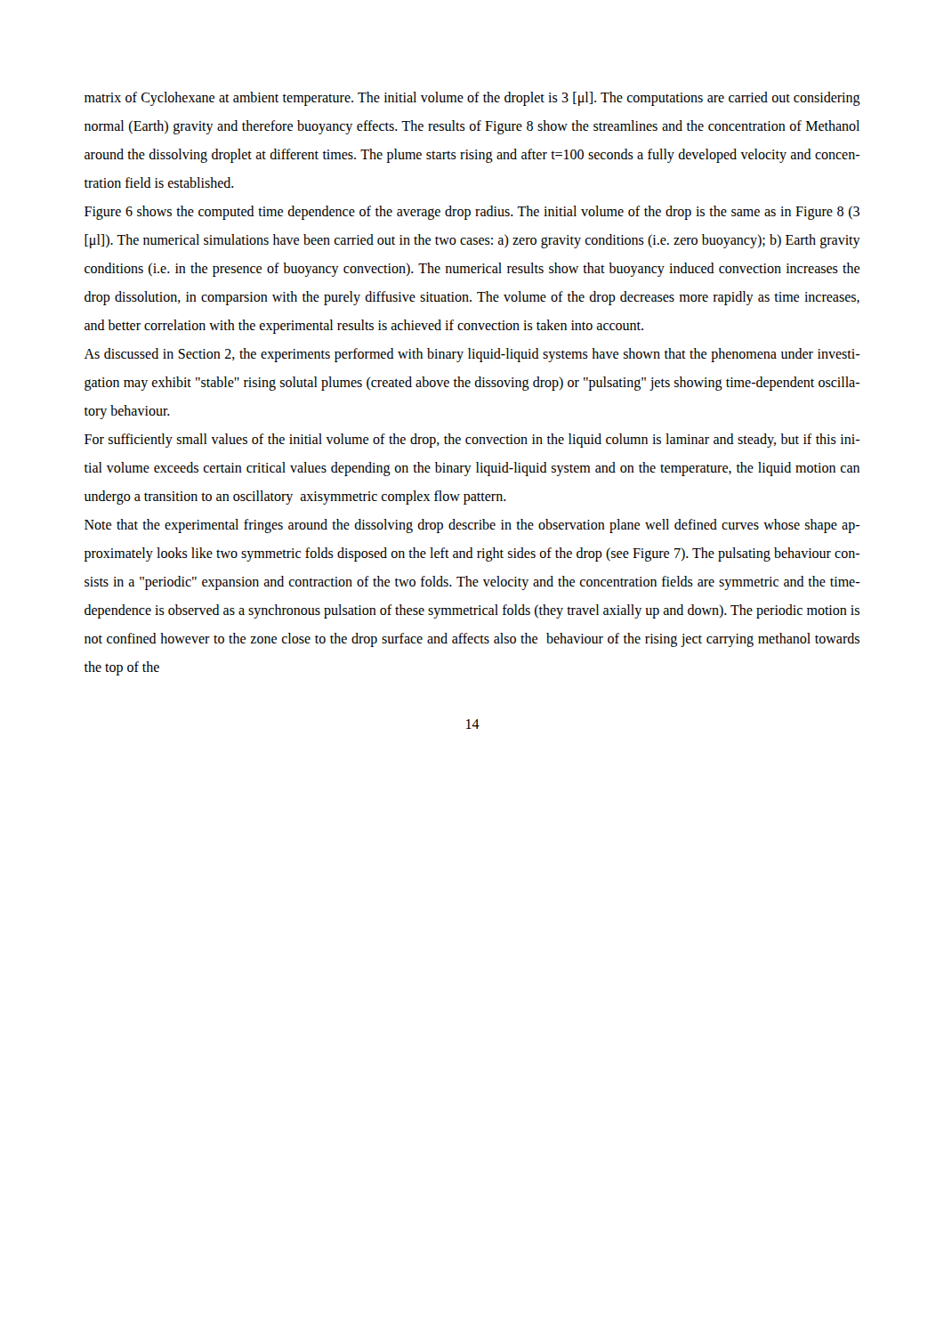matrix of Cyclohexane at ambient temperature. The initial volume of the droplet is 3 [μl]. The computations are carried out considering normal (Earth) gravity and therefore buoyancy effects. The results of Figure 8 show the streamlines and the concentration of Methanol around the dissolving droplet at different times. The plume starts rising and after t=100 seconds a fully developed velocity and concentration field is established.
Figure 6 shows the computed time dependence of the average drop radius. The initial volume of the drop is the same as in Figure 8 (3 [μl]). The numerical simulations have been carried out in the two cases: a) zero gravity conditions (i.e. zero buoyancy); b) Earth gravity conditions (i.e. in the presence of buoyancy convection). The numerical results show that buoyancy induced convection increases the drop dissolution, in comparsion with the purely diffusive situation. The volume of the drop decreases more rapidly as time increases, and better correlation with the experimental results is achieved if convection is taken into account.
As discussed in Section 2, the experiments performed with binary liquid-liquid systems have shown that the phenomena under investigation may exhibit "stable" rising solutal plumes (created above the dissoving drop) or "pulsating" jets showing time-dependent oscillatory behaviour.
For sufficiently small values of the initial volume of the drop, the convection in the liquid column is laminar and steady, but if this initial volume exceeds certain critical values depending on the binary liquid-liquid system and on the temperature, the liquid motion can undergo a transition to an oscillatory axisymmetric complex flow pattern.
Note that the experimental fringes around the dissolving drop describe in the observation plane well defined curves whose shape approximately looks like two symmetric folds disposed on the left and right sides of the drop (see Figure 7). The pulsating behaviour consists in a "periodic" expansion and contraction of the two folds. The velocity and the concentration fields are symmetric and the time-dependence is observed as a synchronous pulsation of these symmetrical folds (they travel axially up and down). The periodic motion is not confined however to the zone close to the drop surface and affects also the behaviour of the rising ject carrying methanol towards the top of the
14